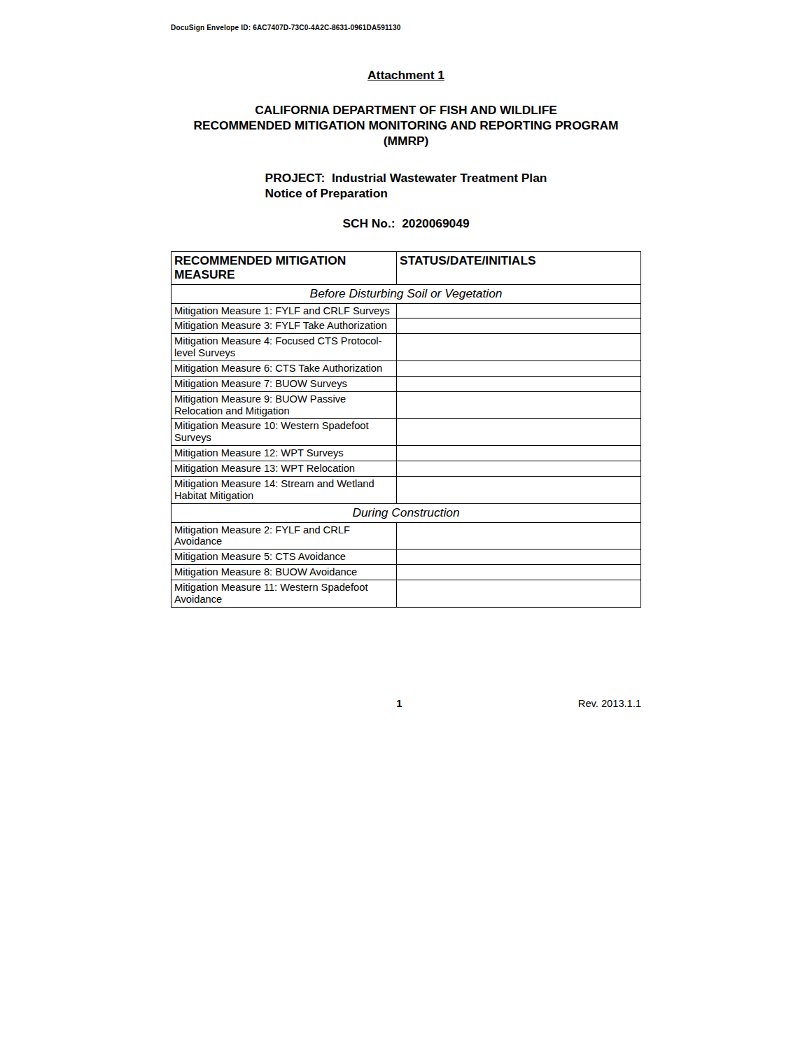DocuSign Envelope ID: 6AC7407D-73C0-4A2C-8631-0961DA591130
Attachment 1
CALIFORNIA DEPARTMENT OF FISH AND WILDLIFE
RECOMMENDED MITIGATION MONITORING AND REPORTING PROGRAM
(MMRP)
PROJECT: Industrial Wastewater Treatment Plan Notice of Preparation
SCH No.: 2020069049
| RECOMMENDED MITIGATION MEASURE | STATUS/DATE/INITIALS |
| --- | --- |
| Before Disturbing Soil or Vegetation |
| Mitigation Measure 1: FYLF and CRLF Surveys | |
| Mitigation Measure 3: FYLF Take Authorization | |
| Mitigation Measure 4: Focused CTS Protocol-level Surveys | |
| Mitigation Measure 6: CTS Take Authorization | |
| Mitigation Measure 7: BUOW Surveys | |
| Mitigation Measure 9: BUOW Passive Relocation and Mitigation | |
| Mitigation Measure 10: Western Spadefoot Surveys | |
| Mitigation Measure 12: WPT Surveys | |
| Mitigation Measure 13: WPT Relocation | |
| Mitigation Measure 14: Stream and Wetland Habitat Mitigation | |
| During Construction |
| Mitigation Measure 2: FYLF and CRLF Avoidance | |
| Mitigation Measure 5: CTS Avoidance | |
| Mitigation Measure 8: BUOW Avoidance | |
| Mitigation Measure 11: Western Spadefoot Avoidance | |
1
Rev. 2013.1.1